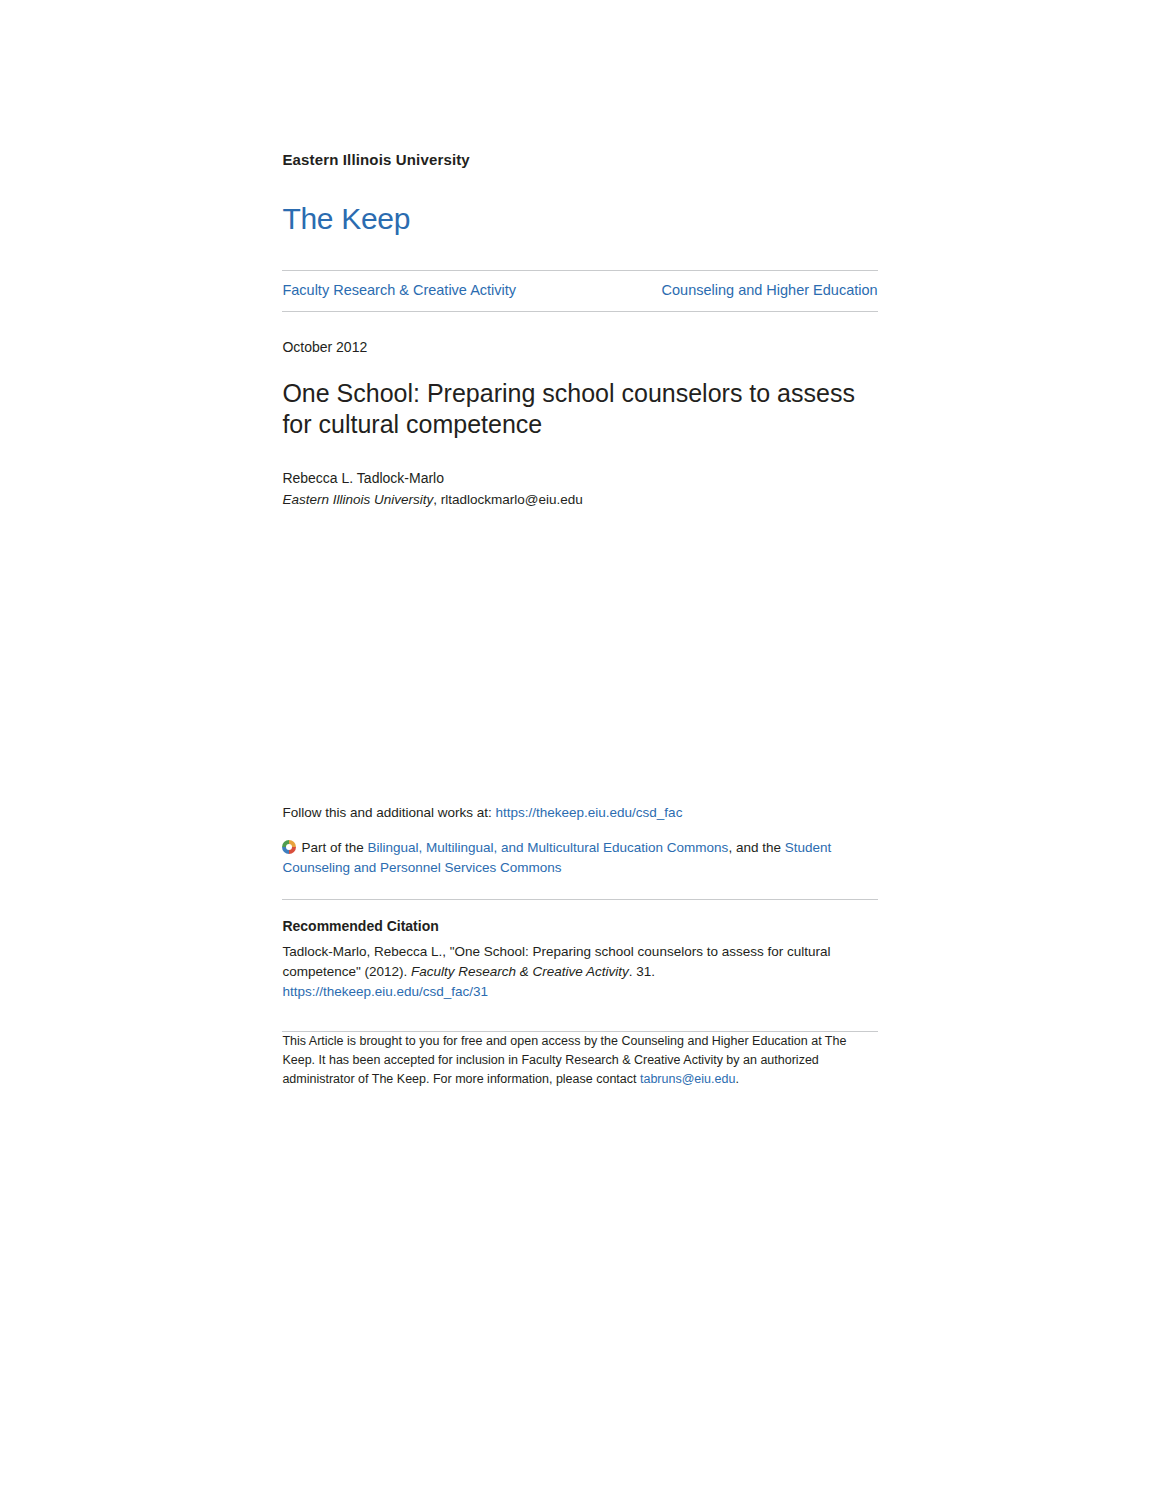Eastern Illinois University
The Keep
Faculty Research & Creative Activity Counseling and Higher Education
October 2012
One School: Preparing school counselors to assess for cultural competence
Rebecca L. Tadlock-Marlo
Eastern Illinois University, rltadlockmarlo@eiu.edu
Follow this and additional works at: https://thekeep.eiu.edu/csd_fac
Part of the Bilingual, Multilingual, and Multicultural Education Commons, and the Student Counseling and Personnel Services Commons
Recommended Citation
Tadlock-Marlo, Rebecca L., "One School: Preparing school counselors to assess for cultural competence" (2012). Faculty Research & Creative Activity. 31.
https://thekeep.eiu.edu/csd_fac/31
This Article is brought to you for free and open access by the Counseling and Higher Education at The Keep. It has been accepted for inclusion in Faculty Research & Creative Activity by an authorized administrator of The Keep. For more information, please contact tabruns@eiu.edu.